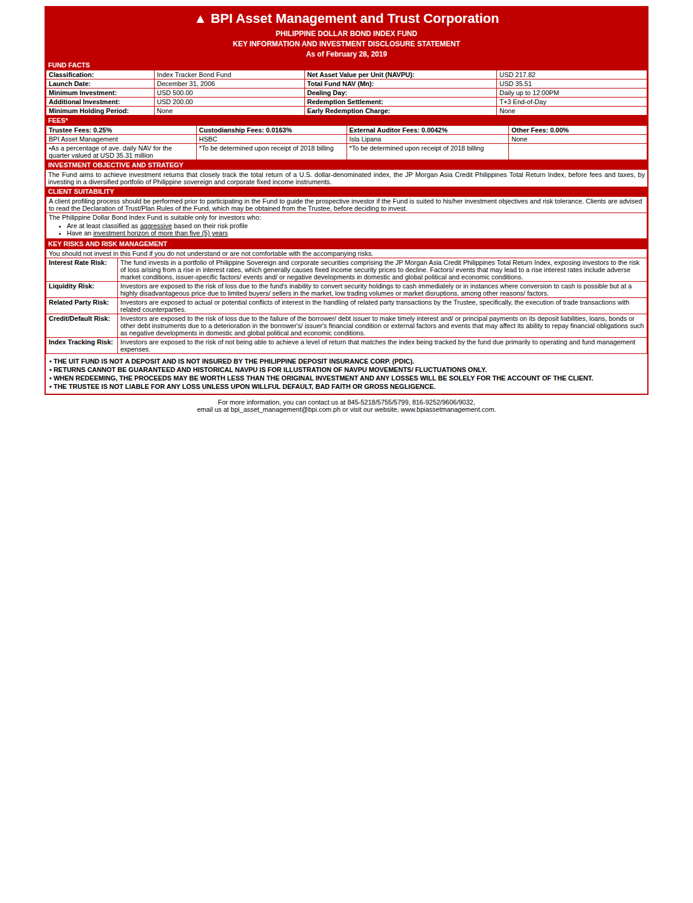▲ BPI Asset Management and Trust Corporation
PHILIPPINE DOLLAR BOND INDEX FUND
KEY INFORMATION AND INVESTMENT DISCLOSURE STATEMENT
As of February 28, 2019
FUND FACTS
| Classification: | Index Tracker Bond Fund | Net Asset Value per Unit (NAVPU): | USD 217.82 |
| Launch Date: | December 31, 2006 | Total Fund NAV (Mn): | USD 35.51 |
| Minimum Investment: | USD 500.00 | Dealing Day: | Daily up to 12:00PM |
| Additional Investment: | USD 200.00 | Redemption Settlement: | T+3 End-of-Day |
| Minimum Holding Period: | None | Early Redemption Charge: | None |
FEES*
| Trustee Fees: 0.25% | Custodianship Fees: 0.0163% | External Auditor Fees: 0.0042% | Other Fees: 0.00% |
| BPI Asset Management | HSBC | Isla Lipana | None |
| •As a percentage of ave. daily NAV for the quarter valued at USD 35.31 million | *To be determined upon receipt of 2018 billing | *To be determined upon receipt of 2018 billing | |
INVESTMENT OBJECTIVE AND STRATEGY
The Fund aims to achieve investment returns that closely track the total return of a U.S. dollar-denominated index, the JP Morgan Asia Credit Philippines Total Return Index, before fees and taxes, by investing in a diversified portfolio of Philippine sovereign and corporate fixed income instruments.
CLIENT SUITABILITY
| A client profiling process should be performed prior to participating in the Fund to guide the prospective investor if the Fund is suited to his/her investment objectives and risk tolerance. Clients are advised to read the Declaration of Trust/Plan Rules of the Fund, which may be obtained from the Trustee, before deciding to invest. |
| The Philippine Dollar Bond Index Fund is suitable only for investors who: Are at least classified as aggressive based on their risk profile Have an investment horizon of more than five (5) years |
KEY RISKS AND RISK MANAGEMENT
| You should not invest in this Fund if you do not understand or are not comfortable with the accompanying risks. |
| Interest Rate Risk: | The fund invests in a portfolio of Philippine Sovereign and corporate securities comprising the JP Morgan Asia Credit Philippines Total Return Index, exposing investors to the risk of loss arising from a rise in interest rates, which generally causes fixed income security prices to decline. Factors/ events that may lead to a rise interest rates include adverse market conditions, issuer-specific factors/ events and/ or negative developments in domestic and global political and economic conditions. |
| Liquidity Risk: | Investors are exposed to the risk of loss due to the fund's inability to convert security holdings to cash immediately or in instances where conversion to cash is possible but at a highly disadvantageous price due to limited buyers/ sellers in the market, low trading volumes or market disruptions, among other reasons/ factors. |
| Related Party Risk: | Investors are exposed to actual or potential conflicts of interest in the handling of related party transactions by the Trustee, specifically, the execution of trade transactions with related counterparties. |
| Credit/Default Risk: | Investors are exposed to the risk of loss due to the failure of the borrower/ debt issuer to make timely interest and/ or principal payments on its deposit liabilities, loans, bonds or other debt instruments due to a deterioration in the borrower's/ issuer's financial condition or external factors and events that may affect its ability to repay financial obligations such as negative developments in domestic and global political and economic conditions. |
| Index Tracking Risk: | Investors are exposed to the risk of not being able to achieve a level of return that matches the index being tracked by the fund due primarily to operating and fund management expenses. |
• THE UIT FUND IS NOT A DEPOSIT AND IS NOT INSURED BY THE PHILIPPINE DEPOSIT INSURANCE CORP. (PDIC).
• RETURNS CANNOT BE GUARANTEED AND HISTORICAL NAVPU IS FOR ILLUSTRATION OF NAVPU MOVEMENTS/ FLUCTUATIONS ONLY.
• WHEN REDEEMING, THE PROCEEDS MAY BE WORTH LESS THAN THE ORIGINAL INVESTMENT AND ANY LOSSES WILL BE SOLELY FOR THE ACCOUNT OF THE CLIENT.
• THE TRUSTEE IS NOT LIABLE FOR ANY LOSS UNLESS UPON WILLFUL DEFAULT, BAD FAITH OR GROSS NEGLIGENCE.
For more information, you can contact us at 845-5218/5755/5799, 816-9252/9606/9032,
email us at bpi_asset_management@bpi.com.ph or visit our website, www.bpiassetmanagement.com.